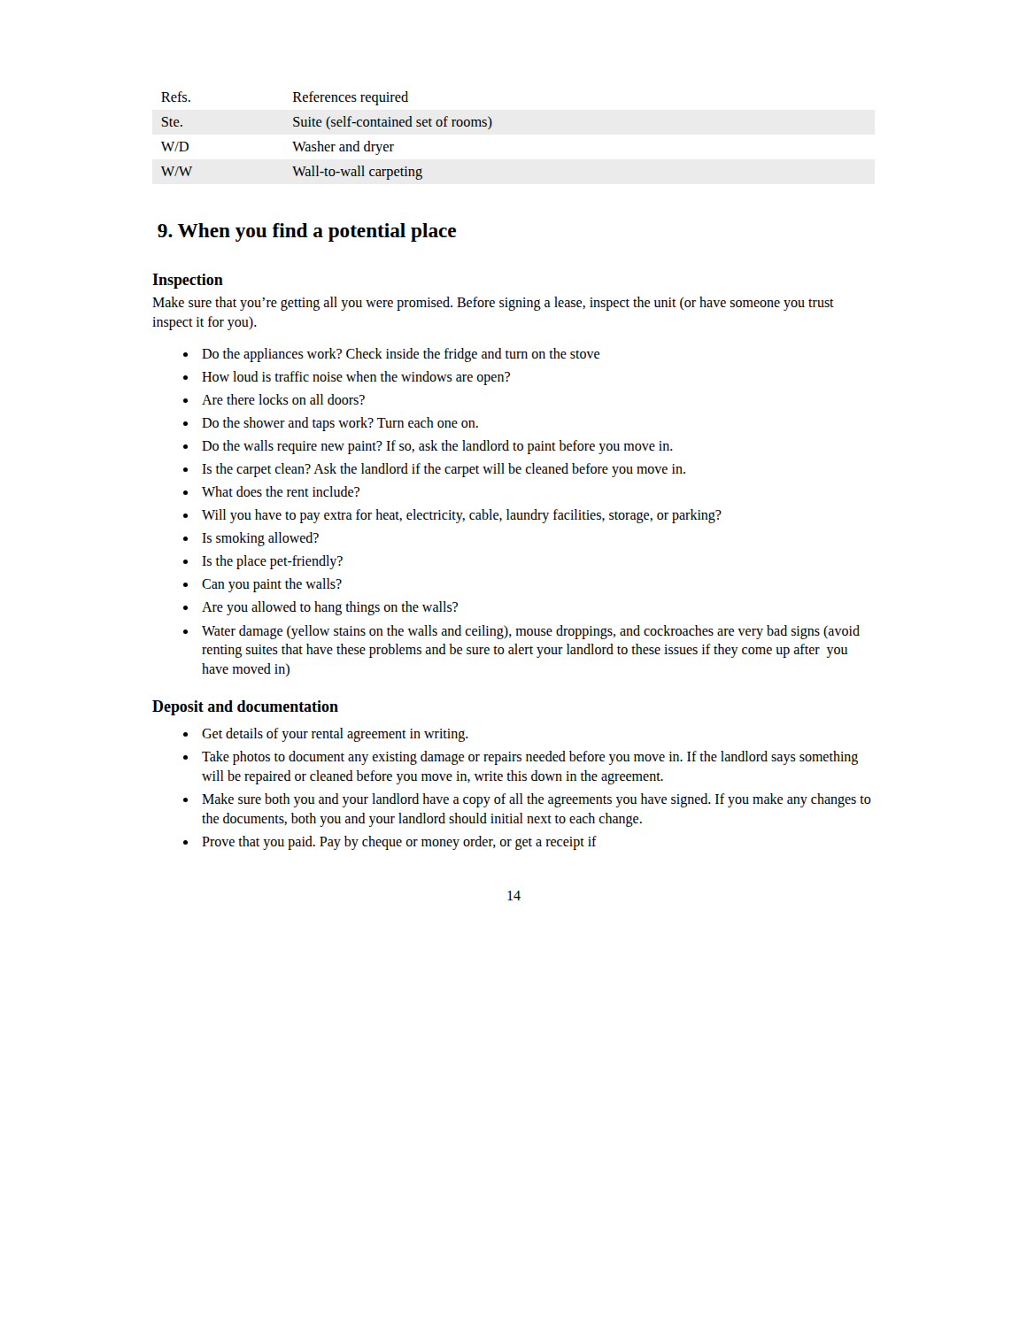| Refs. | References required |
| Ste. | Suite (self-contained set of rooms) |
| W/D | Washer and dryer |
| W/W | Wall-to-wall carpeting |
9. When you find a potential place
Inspection
Make sure that you’re getting all you were promised. Before signing a lease, inspect the unit (or have someone you trust inspect it for you).
Do the appliances work? Check inside the fridge and turn on the stove
How loud is traffic noise when the windows are open?
Are there locks on all doors?
Do the shower and taps work? Turn each one on.
Do the walls require new paint? If so, ask the landlord to paint before you move in.
Is the carpet clean? Ask the landlord if the carpet will be cleaned before you move in.
What does the rent include?
Will you have to pay extra for heat, electricity, cable, laundry facilities, storage, or parking?
Is smoking allowed?
Is the place pet-friendly?
Can you paint the walls?
Are you allowed to hang things on the walls?
Water damage (yellow stains on the walls and ceiling), mouse droppings, and cockroaches are very bad signs (avoid renting suites that have these problems and be sure to alert your landlord to these issues if they come up after you have moved in)
Deposit and documentation
Get details of your rental agreement in writing.
Take photos to document any existing damage or repairs needed before you move in. If the landlord says something will be repaired or cleaned before you move in, write this down in the agreement.
Make sure both you and your landlord have a copy of all the agreements you have signed. If you make any changes to the documents, both you and your landlord should initial next to each change.
Prove that you paid. Pay by cheque or money order, or get a receipt if
14